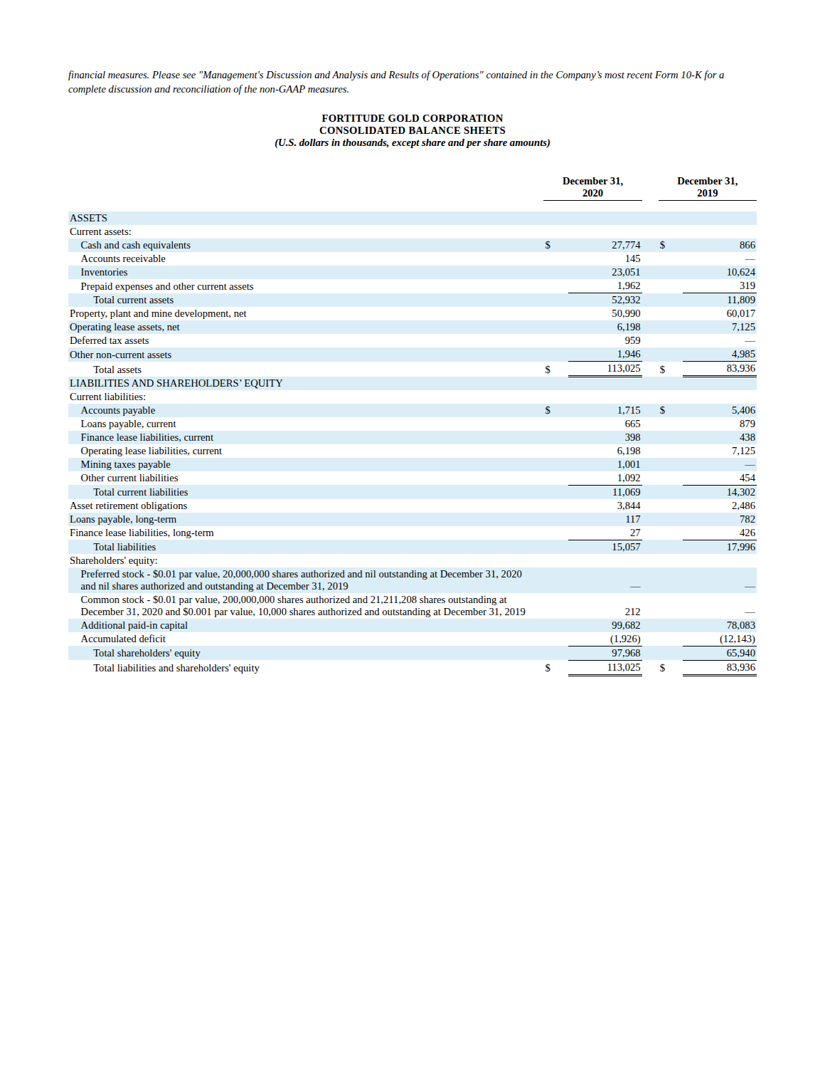financial measures. Please see "Management's Discussion and Analysis and Results of Operations" contained in the Company’s most recent Form 10-K for a complete discussion and reconciliation of the non-GAAP measures.
FORTITUDE GOLD CORPORATION
CONSOLIDATED BALANCE SHEETS
(U.S. dollars in thousands, except share and per share amounts)
| | | December 31, 2020 | | December 31, 2019 |
| --- | --- | --- | --- | --- |
| ASSETS | | | | | | |
| Current assets: | | | | | | |
| Cash and cash equivalents | | $ | 27,774 | | $ | 866 |
| Accounts receivable | | | 145 | | | — |
| Inventories | | | 23,051 | | | 10,624 |
| Prepaid expenses and other current assets | | | 1,962 | | | 319 |
| Total current assets | | | 52,932 | | | 11,809 |
| Property, plant and mine development, net | | | 50,990 | | | 60,017 |
| Operating lease assets, net | | | 6,198 | | | 7,125 |
| Deferred tax assets | | | 959 | | | — |
| Other non-current assets | | | 1,946 | | | 4,985 |
| Total assets | | $ | 113,025 | | $ | 83,936 |
| LIABILITIES AND SHAREHOLDERS’ EQUITY | | | | | | |
| Current liabilities: | | | | | | |
| Accounts payable | | $ | 1,715 | | $ | 5,406 |
| Loans payable, current | | | 665 | | | 879 |
| Finance lease liabilities, current | | | 398 | | | 438 |
| Operating lease liabilities, current | | | 6,198 | | | 7,125 |
| Mining taxes payable | | | 1,001 | | | — |
| Other current liabilities | | | 1,092 | | | 454 |
| Total current liabilities | | | 11,069 | | | 14,302 |
| Asset retirement obligations | | | 3,844 | | | 2,486 |
| Loans payable, long-term | | | 117 | | | 782 |
| Finance lease liabilities, long-term | | | 27 | | | 426 |
| Total liabilities | | | 15,057 | | | 17,996 |
| Shareholders' equity: | | | | | | |
| Preferred stock - $0.01 par value, 20,000,000 shares authorized and nil outstanding at December 31, 2020 and nil shares authorized and outstanding at December 31, 2019 | | | — | | | — |
| Common stock - $0.01 par value, 200,000,000 shares authorized and 21,211,208 shares outstanding at December 31, 2020 and $0.001 par value, 10,000 shares authorized and outstanding at December 31, 2019 | | | 212 | | | — |
| Additional paid-in capital | | | 99,682 | | | 78,083 |
| Accumulated deficit | | | (1,926) | | | (12,143) |
| Total shareholders' equity | | | 97,968 | | | 65,940 |
| Total liabilities and shareholders' equity | | $ | 113,025 | | $ | 83,936 |